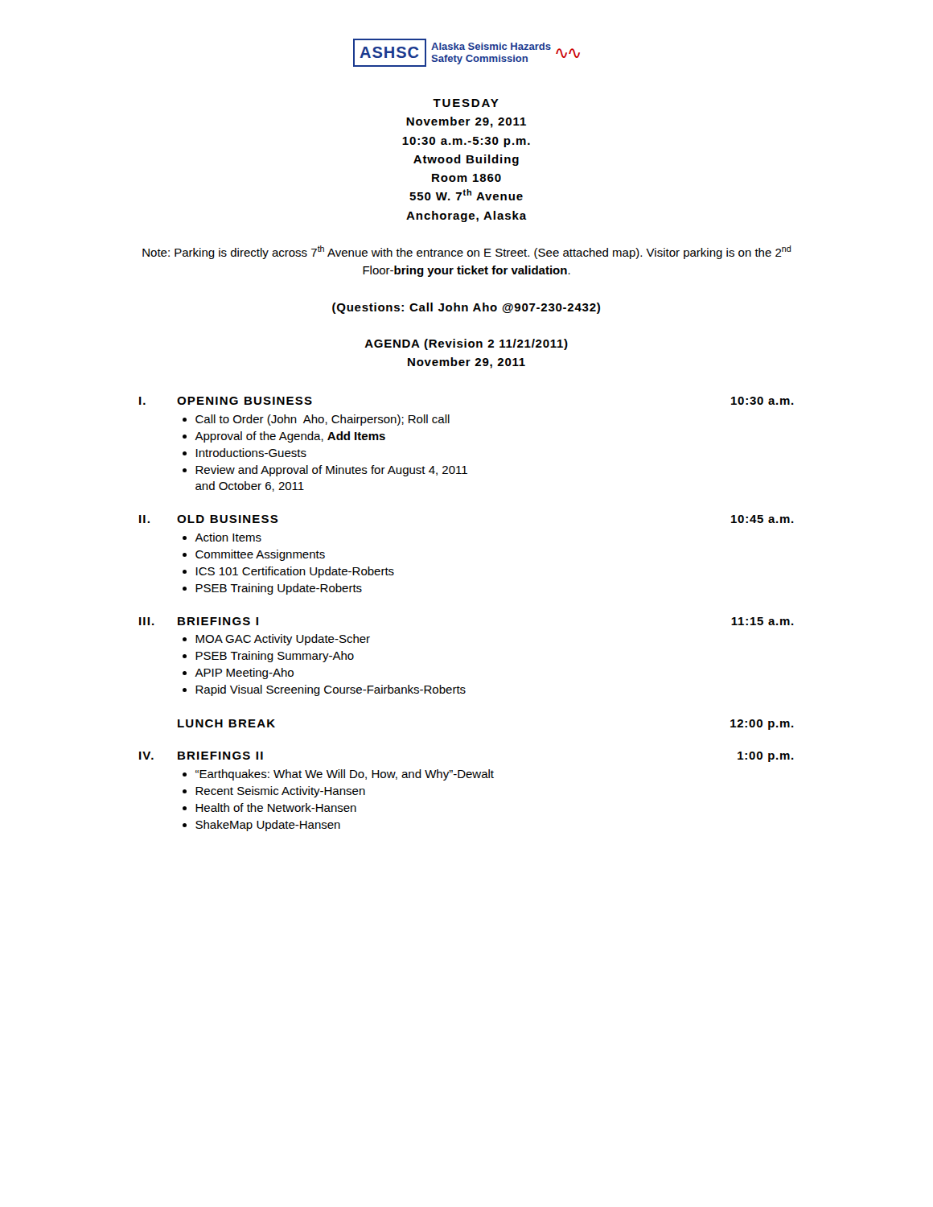ASHSC Alaska Seismic Hazards
Safety Commission∿∿
TUESDAY
November 29, 2011
10:30 a.m.-5:30 p.m.
Atwood Building
Room 1860
550 W. 7th Avenue
Anchorage, Alaska
Note: Parking is directly across 7th Avenue with the entrance on E Street. (See attached map). Visitor parking is on the 2nd Floor-bring your ticket for validation.
(Questions: Call John Aho @907-230-2432)
AGENDA (Revision 2 11/21/2011)
November 29, 2011
| I. | OPENING BUSINESS Call to Order (John Aho, Chairperson); Roll call Approval of the Agenda, Add Items Introductions-Guests Review and Approval of Minutes for August 4, 2011 and October 6, 2011 | 10:30 a.m. |
| II. | OLD BUSINESS Action Items Committee Assignments ICS 101 Certification Update-Roberts PSEB Training Update-Roberts | 10:45 a.m. |
| III. | BRIEFINGS I MOA GAC Activity Update-Scher PSEB Training Summary-Aho APIP Meeting-Aho Rapid Visual Screening Course-Fairbanks-Roberts | 11:15 a.m. |
| | LUNCH BREAK | 12:00 p.m. |
| IV. | BRIEFINGS II “Earthquakes: What We Will Do, How, and Why”-Dewalt Recent Seismic Activity-Hansen Health of the Network-Hansen ShakeMap Update-Hansen | 1:00 p.m. |